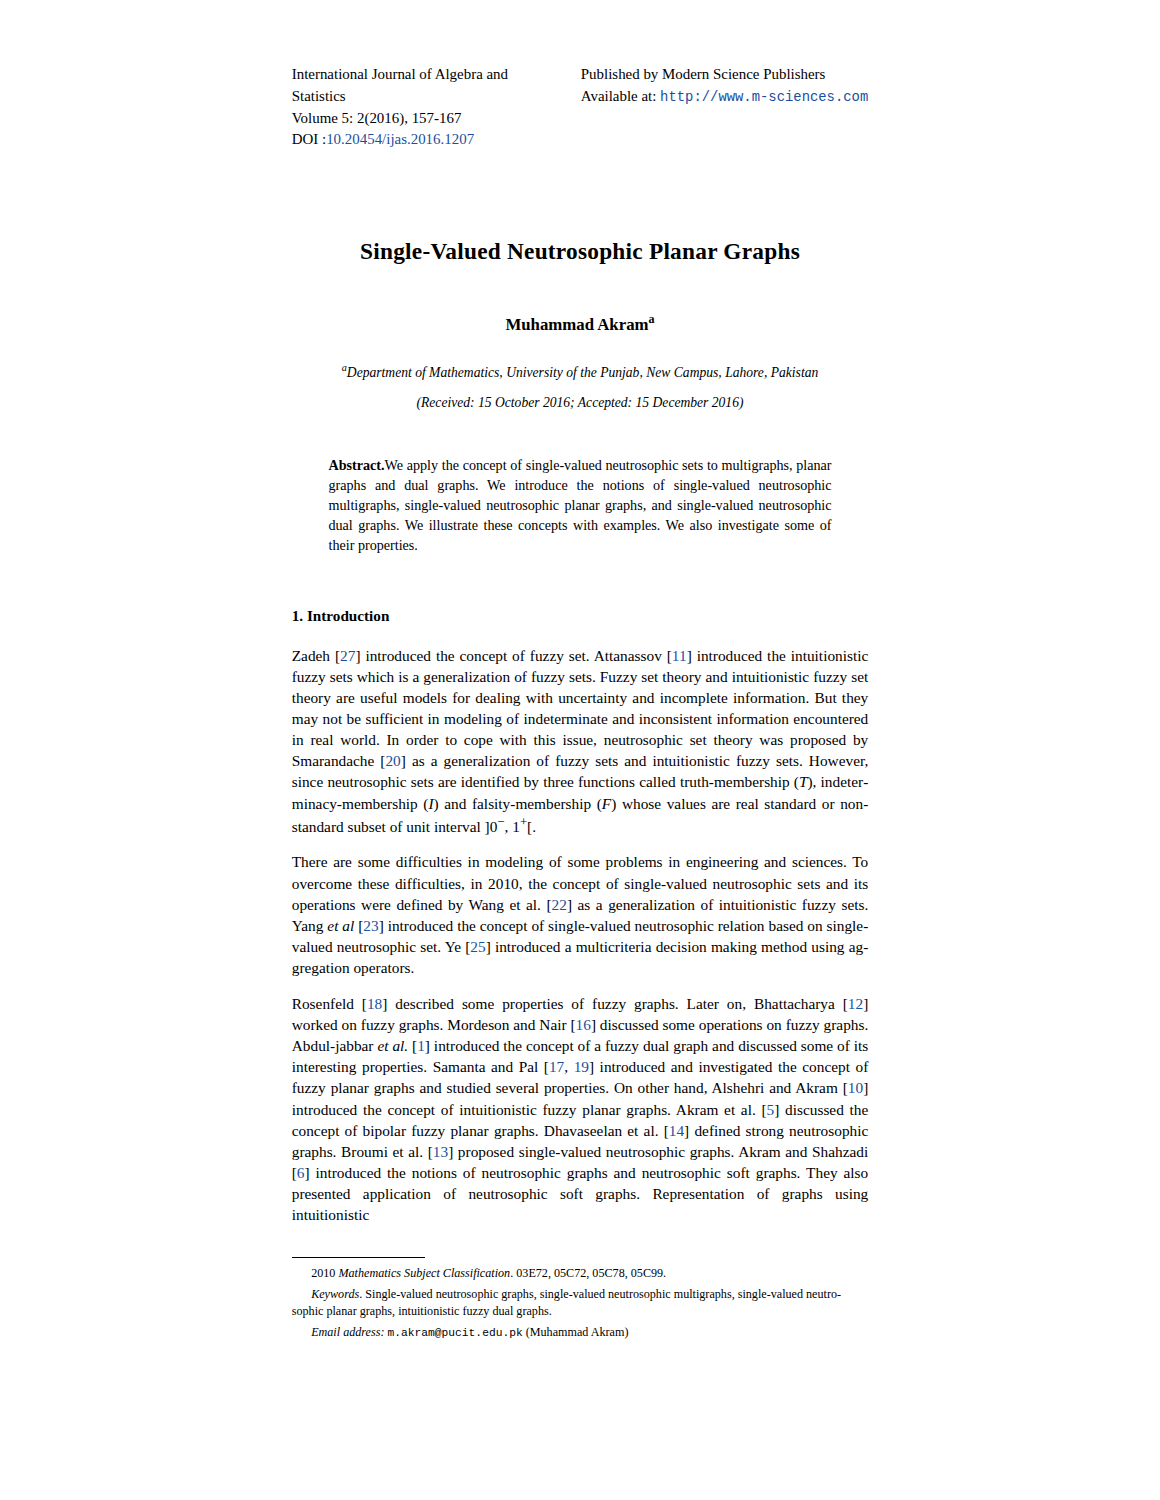International Journal of Algebra and Statistics
Volume 5: 2(2016), 157-167
DOI :10.20454/ijas.2016.1207
Published by Modern Science Publishers
Available at: http://www.m-sciences.com
Single-Valued Neutrosophic Planar Graphs
Muhammad Akrama
aDepartment of Mathematics, University of the Punjab, New Campus, Lahore, Pakistan
(Received: 15 October 2016; Accepted: 15 December 2016)
Abstract. We apply the concept of single-valued neutrosophic sets to multigraphs, planar graphs and dual graphs. We introduce the notions of single-valued neutrosophic multigraphs, single-valued neutrosophic planar graphs, and single-valued neutrosophic dual graphs. We illustrate these concepts with examples. We also investigate some of their properties.
1. Introduction
Zadeh [27] introduced the concept of fuzzy set. Attanassov [11] introduced the intuitionistic fuzzy sets which is a generalization of fuzzy sets. Fuzzy set theory and intuitionistic fuzzy set theory are useful models for dealing with uncertainty and incomplete information. But they may not be sufficient in modeling of indeterminate and inconsistent information encountered in real world. In order to cope with this issue, neutrosophic set theory was proposed by Smarandache [20] as a generalization of fuzzy sets and intuitionistic fuzzy sets. However, since neutrosophic sets are identified by three functions called truth-membership (T), indeterminacy-membership (I) and falsity-membership (F) whose values are real standard or non-standard subset of unit interval ]0−, 1+[.
There are some difficulties in modeling of some problems in engineering and sciences. To overcome these difficulties, in 2010, the concept of single-valued neutrosophic sets and its operations were defined by Wang et al. [22] as a generalization of intuitionistic fuzzy sets. Yang et al [23] introduced the concept of single-valued neutrosophic relation based on single-valued neutrosophic set. Ye [25] introduced a multicriteria decision making method using aggregation operators.
Rosenfeld [18] described some properties of fuzzy graphs. Later on, Bhattacharya [12] worked on fuzzy graphs. Mordeson and Nair [16] discussed some operations on fuzzy graphs. Abdul-jabbar et al. [1] introduced the concept of a fuzzy dual graph and discussed some of its interesting properties. Samanta and Pal [17, 19] introduced and investigated the concept of fuzzy planar graphs and studied several properties. On other hand, Alshehri and Akram [10] introduced the concept of intuitionistic fuzzy planar graphs. Akram et al. [5] discussed the concept of bipolar fuzzy planar graphs. Dhavaseelan et al. [14] defined strong neutrosophic graphs. Broumi et al. [13] proposed single-valued neutrosophic graphs. Akram and Shahzadi [6] introduced the notions of neutrosophic graphs and neutrosophic soft graphs. They also presented application of neutrosophic soft graphs. Representation of graphs using intuitionistic
2010 Mathematics Subject Classification. 03E72, 05C72, 05C78, 05C99.
Keywords. Single-valued neutrosophic graphs, single-valued neutrosophic multigraphs, single-valued neutrosophic planar graphs, intuitionistic fuzzy dual graphs.
Email address: m.akram@pucit.edu.pk (Muhammad Akram)